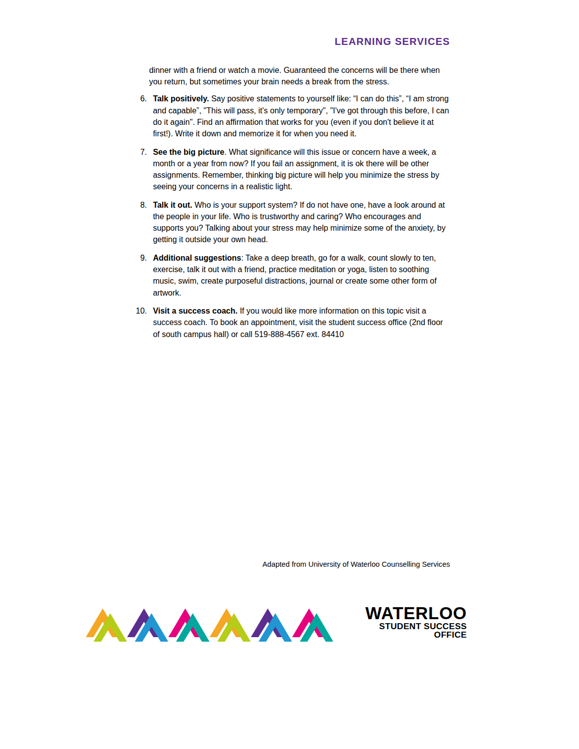LEARNING SERVICES
dinner with a friend or watch a movie. Guaranteed the concerns will be there when you return, but sometimes your brain needs a break from the stress.
Talk positively. Say positive statements to yourself like: “I can do this”, “I am strong and capable”, "This will pass, it's only temporary", "I've got through this before, I can do it again". Find an affirmation that works for you (even if you don't believe it at first!). Write it down and memorize it for when you need it.
See the big picture. What significance will this issue or concern have a week, a month or a year from now? If you fail an assignment, it is ok there will be other assignments. Remember, thinking big picture will help you minimize the stress by seeing your concerns in a realistic light.
Talk it out. Who is your support system? If do not have one, have a look around at the people in your life. Who is trustworthy and caring? Who encourages and supports you? Talking about your stress may help minimize some of the anxiety, by getting it outside your own head.
Additional suggestions: Take a deep breath, go for a walk, count slowly to ten, exercise, talk it out with a friend, practice meditation or yoga, listen to soothing music, swim, create purposeful distractions, journal or create some other form of artwork.
Visit a success coach. If you would like more information on this topic visit a success coach. To book an appointment, visit the student success office (2nd floor of south campus hall) or call 519-888-4567 ext. 84410
Adapted from University of Waterloo Counselling Services
WATERLOO
STUDENT SUCCESS
OFFICE